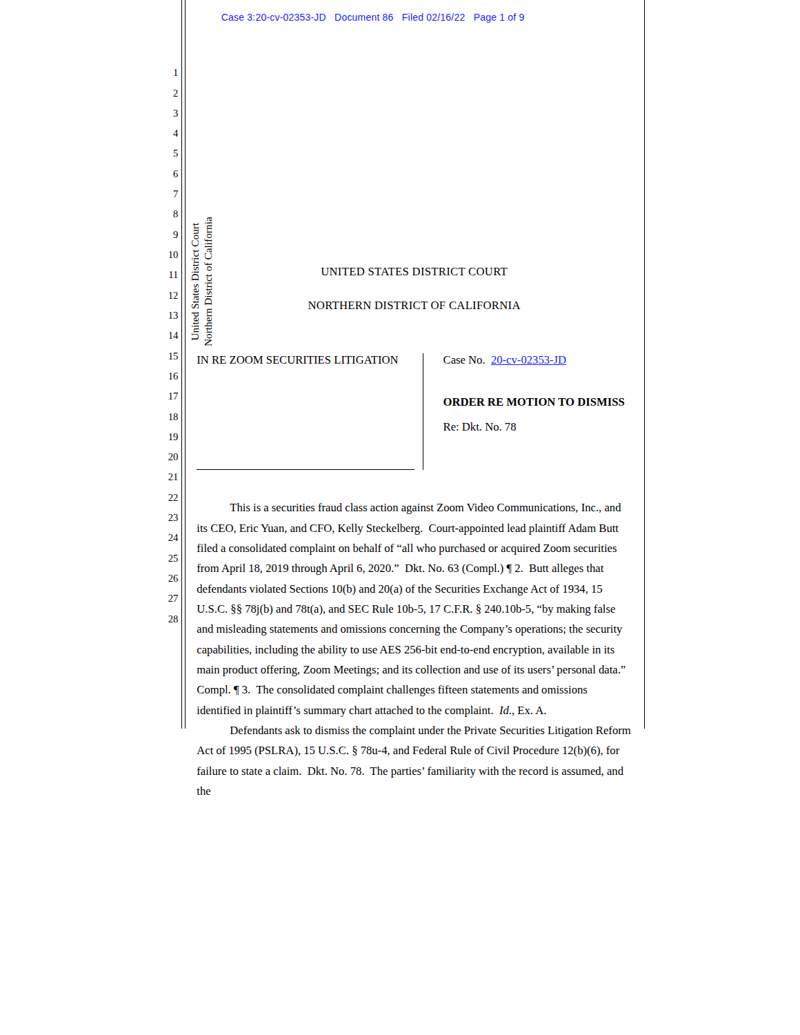Case 3:20-cv-02353-JD Document 86 Filed 02/16/22 Page 1 of 9
1
2
3
4
5
6
7
8
9
10
11
12
13
14
15
16
17
18
19
20
21
22
23
24
25
26
27
28
United States District Court
Northern District of California
UNITED STATES DISTRICT COURT
NORTHERN DISTRICT OF CALIFORNIA
| IN RE ZOOM SECURITIES LITIGATION | Case No. 20-cv-02353-JD ORDER RE MOTION TO DISMISS Re: Dkt. No. 78 |
This is a securities fraud class action against Zoom Video Communications, Inc., and its CEO, Eric Yuan, and CFO, Kelly Steckelberg. Court-appointed lead plaintiff Adam Butt filed a consolidated complaint on behalf of “all who purchased or acquired Zoom securities from April 18, 2019 through April 6, 2020.” Dkt. No. 63 (Compl.) ¶ 2. Butt alleges that defendants violated Sections 10(b) and 20(a) of the Securities Exchange Act of 1934, 15 U.S.C. §§ 78j(b) and 78t(a), and SEC Rule 10b-5, 17 C.F.R. § 240.10b-5, “by making false and misleading statements and omissions concerning the Company’s operations; the security capabilities, including the ability to use AES 256-bit end-to-end encryption, available in its main product offering, Zoom Meetings; and its collection and use of its users’ personal data.” Compl. ¶ 3. The consolidated complaint challenges fifteen statements and omissions identified in plaintiff’s summary chart attached to the complaint. Id., Ex. A.
Defendants ask to dismiss the complaint under the Private Securities Litigation Reform Act of 1995 (PSLRA), 15 U.S.C. § 78u-4, and Federal Rule of Civil Procedure 12(b)(6), for failure to state a claim. Dkt. No. 78. The parties’ familiarity with the record is assumed, and the